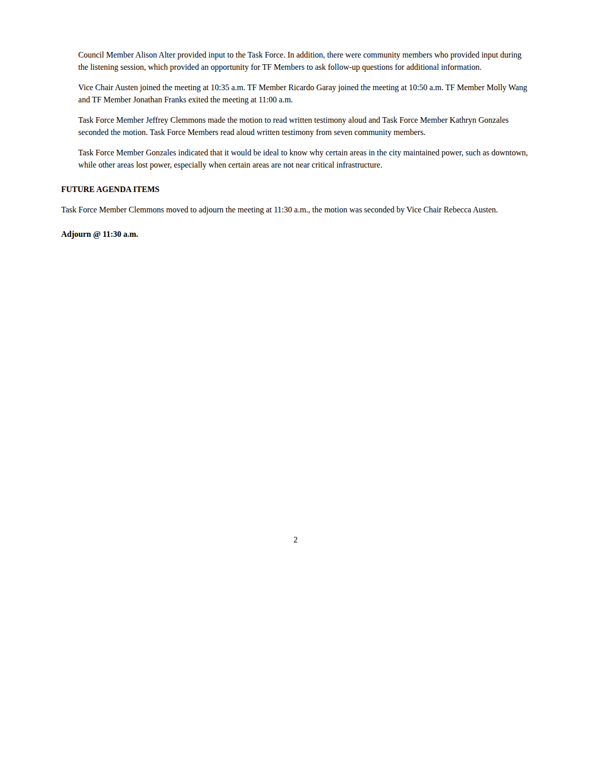Council Member Alison Alter provided input to the Task Force. In addition, there were community members who provided input during the listening session, which provided an opportunity for TF Members to ask follow-up questions for additional information.
Vice Chair Austen joined the meeting at 10:35 a.m. TF Member Ricardo Garay joined the meeting at 10:50 a.m. TF Member Molly Wang and TF Member Jonathan Franks exited the meeting at 11:00 a.m.
Task Force Member Jeffrey Clemmons made the motion to read written testimony aloud and Task Force Member Kathryn Gonzales seconded the motion. Task Force Members read aloud written testimony from seven community members.
Task Force Member Gonzales indicated that it would be ideal to know why certain areas in the city maintained power, such as downtown, while other areas lost power, especially when certain areas are not near critical infrastructure.
FUTURE AGENDA ITEMS
Task Force Member Clemmons moved to adjourn the meeting at 11:30 a.m., the motion was seconded by Vice Chair Rebecca Austen.
Adjourn @ 11:30 a.m.
2